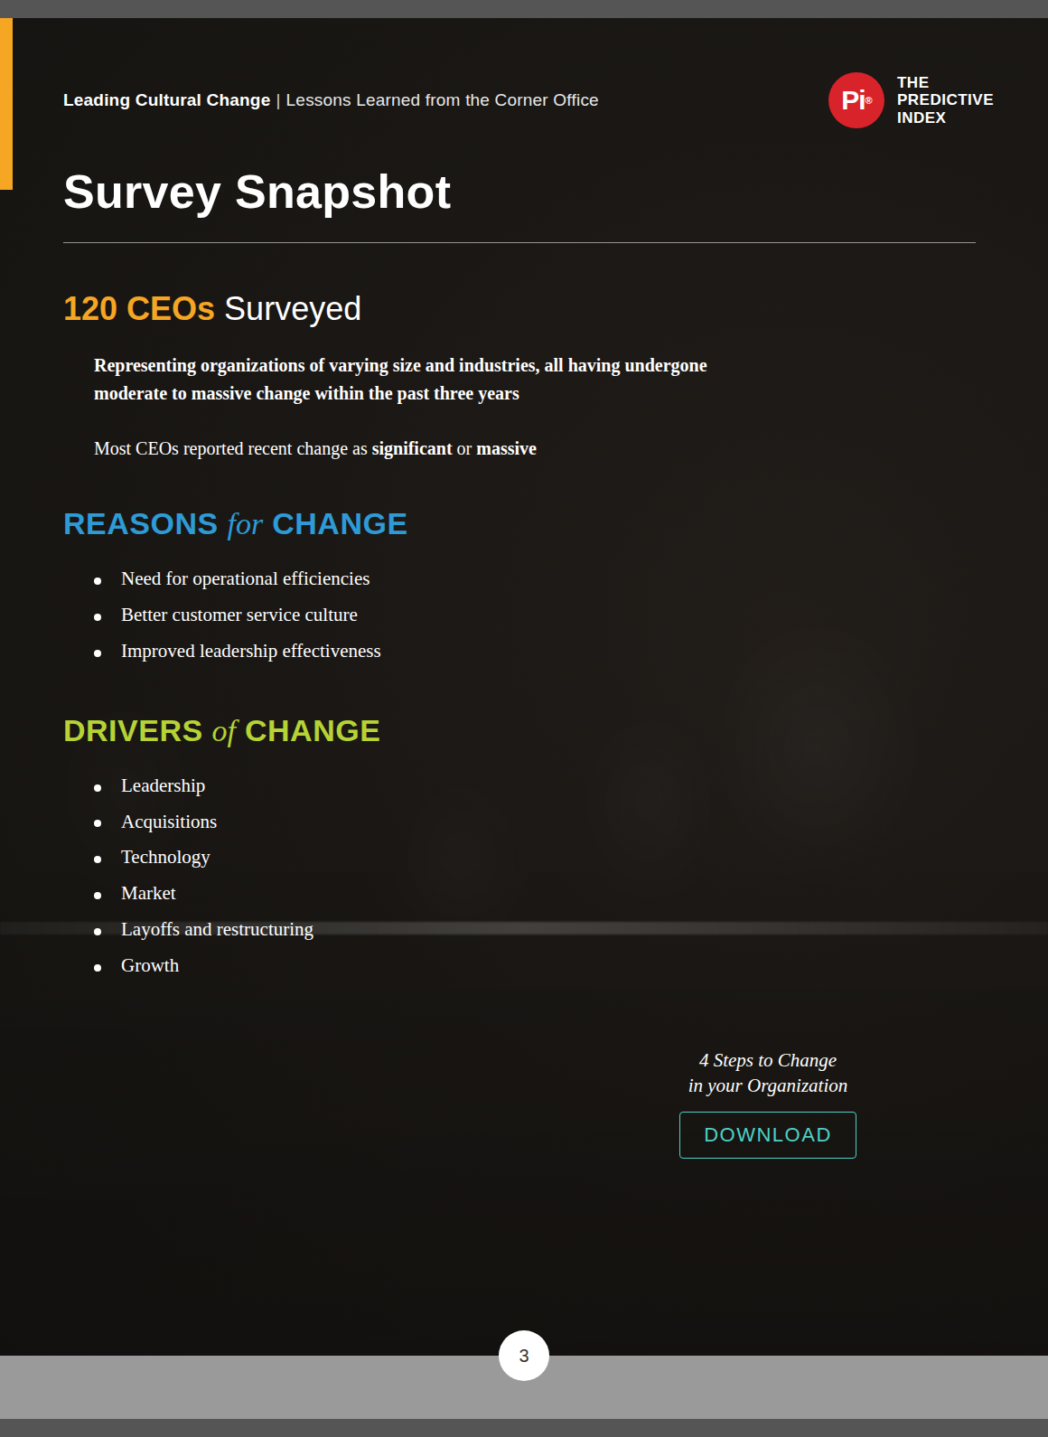Leading Cultural Change|Lessons Learned from the Corner Office
Pi®
The
Predictive
Index
Survey Snapshot
120 CEOs Surveyed
Representing organizations of varying size and industries, all having undergone moderate to massive change within the past three years
Most CEOs reported recent change as significant or massive
REASONS for CHANGE
Need for operational efficiencies
Better customer service culture
Improved leadership effectiveness
DRIVERS of CHANGE
Leadership
Acquisitions
Technology
Market
Layoffs and restructuring
Growth
4 Steps to Change
in your Organization
DOWNLOAD
3